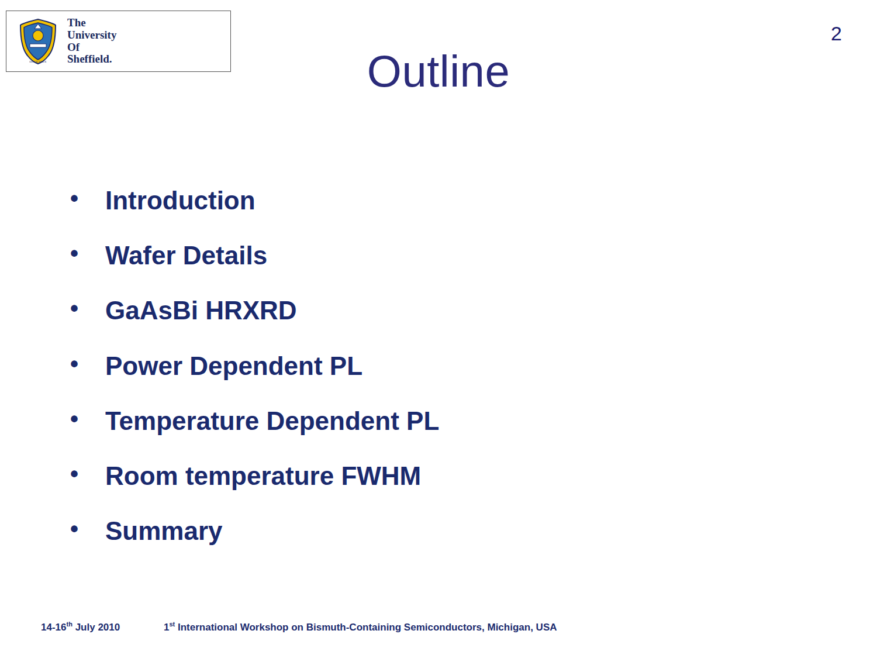DISCE DOCE
The
University
Of
Sheffield.
2
Outline
Introduction
Wafer Details
GaAsBi HRXRD
Power Dependent PL
Temperature Dependent PL
Room temperature FWHM
Summary
14-16th July 2010 1st International Workshop on Bismuth-Containing Semiconductors, Michigan, USA